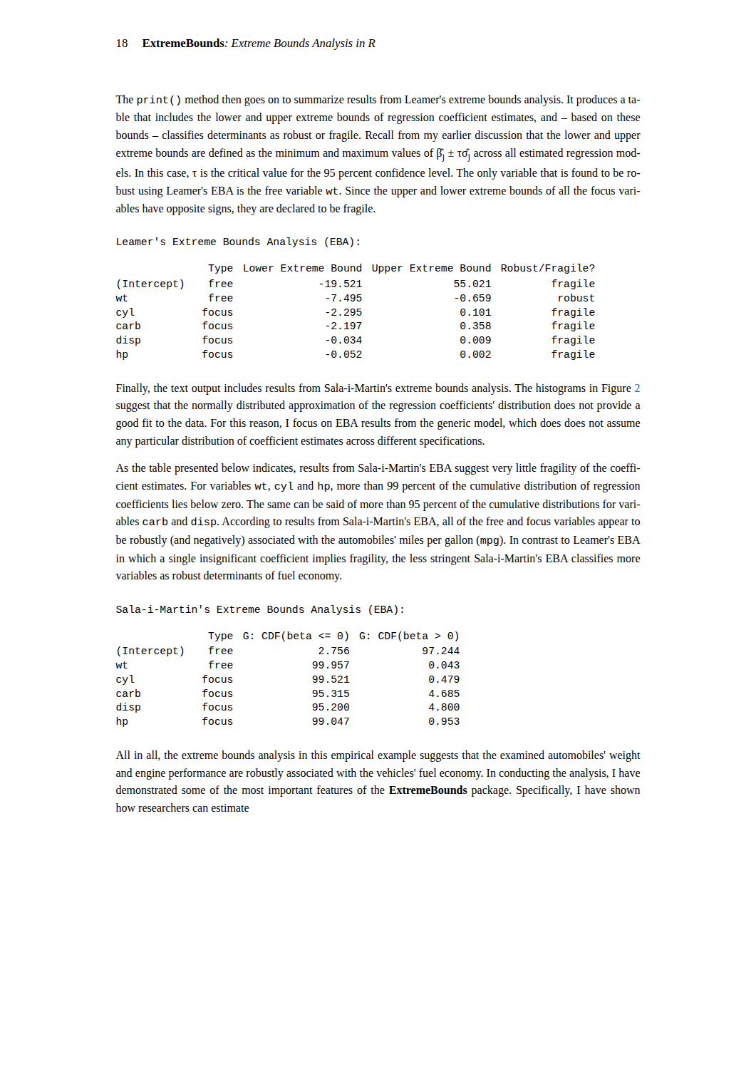18 ExtremeBounds: Extreme Bounds Analysis in R
The print() method then goes on to summarize results from Leamer's extreme bounds analysis. It produces a table that includes the lower and upper extreme bounds of regression coefficient estimates, and – based on these bounds – classifies determinants as robust or fragile. Recall from my earlier discussion that the lower and upper extreme bounds are defined as the minimum and maximum values of β̂j ± τσ̂j across all estimated regression models. In this case, τ is the critical value for the 95 percent confidence level. The only variable that is found to be robust using Leamer's EBA is the free variable wt. Since the upper and lower extreme bounds of all the focus variables have opposite signs, they are declared to be fragile.
Leamer's Extreme Bounds Analysis (EBA):
| | Type | Lower Extreme Bound | Upper Extreme Bound | Robust/Fragile? |
| --- | --- | --- | --- | --- |
| (Intercept) | free | -19.521 | 55.021 | fragile |
| wt | free | -7.495 | -0.659 | robust |
| cyl | focus | -2.295 | 0.101 | fragile |
| carb | focus | -2.197 | 0.358 | fragile |
| disp | focus | -0.034 | 0.009 | fragile |
| hp | focus | -0.052 | 0.002 | fragile |
Finally, the text output includes results from Sala-i-Martin's extreme bounds analysis. The histograms in Figure 2 suggest that the normally distributed approximation of the regression coefficients' distribution does not provide a good fit to the data. For this reason, I focus on EBA results from the generic model, which does does not assume any particular distribution of coefficient estimates across different specifications.
As the table presented below indicates, results from Sala-i-Martin's EBA suggest very little fragility of the coefficient estimates. For variables wt, cyl and hp, more than 99 percent of the cumulative distribution of regression coefficients lies below zero. The same can be said of more than 95 percent of the cumulative distributions for variables carb and disp. According to results from Sala-i-Martin's EBA, all of the free and focus variables appear to be robustly (and negatively) associated with the automobiles' miles per gallon (mpg). In contrast to Leamer's EBA in which a single insignificant coefficient implies fragility, the less stringent Sala-i-Martin's EBA classifies more variables as robust determinants of fuel economy.
Sala-i-Martin's Extreme Bounds Analysis (EBA):
| | Type | G: CDF(beta <= 0) | G: CDF(beta > 0) |
| --- | --- | --- | --- |
| (Intercept) | free | 2.756 | 97.244 |
| wt | free | 99.957 | 0.043 |
| cyl | focus | 99.521 | 0.479 |
| carb | focus | 95.315 | 4.685 |
| disp | focus | 95.200 | 4.800 |
| hp | focus | 99.047 | 0.953 |
All in all, the extreme bounds analysis in this empirical example suggests that the examined automobiles' weight and engine performance are robustly associated with the vehicles' fuel economy. In conducting the analysis, I have demonstrated some of the most important features of the ExtremeBounds package. Specifically, I have shown how researchers can estimate